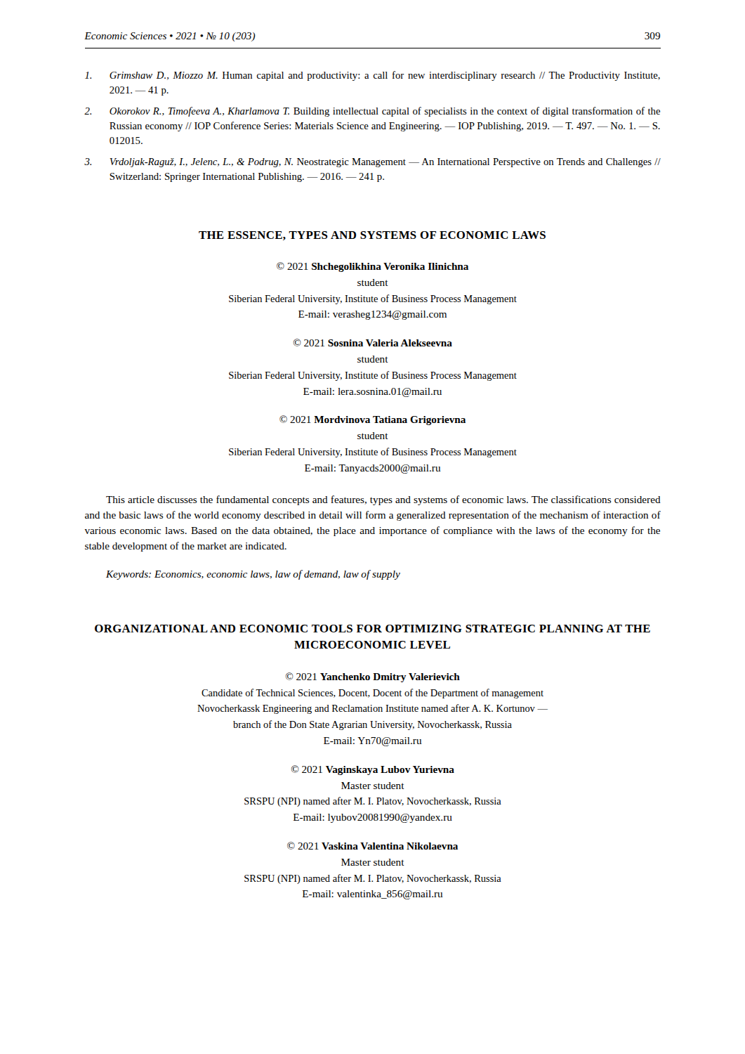Economic Sciences • 2021 • № 10 (203) 309
Grimshaw D., Miozzo M. Human capital and productivity: a call for new interdisciplinary research // The Productivity Institute, 2021. — 41 p.
Okorokov R., Timofeeva A., Kharlamova T. Building intellectual capital of specialists in the context of digital transformation of the Russian economy // IOP Conference Series: Materials Science and Engineering. — IOP Publishing, 2019. — T. 497. — No. 1. — S. 012015.
Vrdoljak-Raguž, I., Jelenc, L., & Podrug, N. Neostrategic Management — An International Perspective on Trends and Challenges // Switzerland: Springer International Publishing. — 2016. — 241 p.
The essence, types and systems of economic laws
© 2021 Shchegolikhina Veronika Ilinichna
student
Siberian Federal University, Institute of Business Process Management
E-mail: verasheg1234@gmail.com
© 2021 Sosnina Valeria Alekseevna
student
Siberian Federal University, Institute of Business Process Management
E-mail: lera.sosnina.01@mail.ru
© 2021 Mordvinova Tatiana Grigorievna
student
Siberian Federal University, Institute of Business Process Management
E-mail: Tanyacds2000@mail.ru
This article discusses the fundamental concepts and features, types and systems of economic laws. The classifications considered and the basic laws of the world economy described in detail will form a generalized representation of the mechanism of interaction of various economic laws. Based on the data obtained, the place and importance of compliance with the laws of the economy for the stable development of the market are indicated.
Keywords: Economics, economic laws, law of demand, law of supply
Organizational and economic tools for optimizing strategic planning at the microeconomic level
© 2021 Yanchenko Dmitry Valerievich
Candidate of Technical Sciences, Docent, Docent of the Department of management
Novocherkassk Engineering and Reclamation Institute named after A. K. Kortunov —
branch of the Don State Agrarian University, Novocherkassk, Russia
E-mail: Yn70@mail.ru
© 2021 Vaginskaya Lubov Yurievna
Master student
SRSPU (NPI) named after M. I. Platov, Novocherkassk, Russia
E-mail: lyubov20081990@yandex.ru
© 2021 Vaskina Valentina Nikolaevna
Master student
SRSPU (NPI) named after M. I. Platov, Novocherkassk, Russia
E-mail: valentinka_856@mail.ru